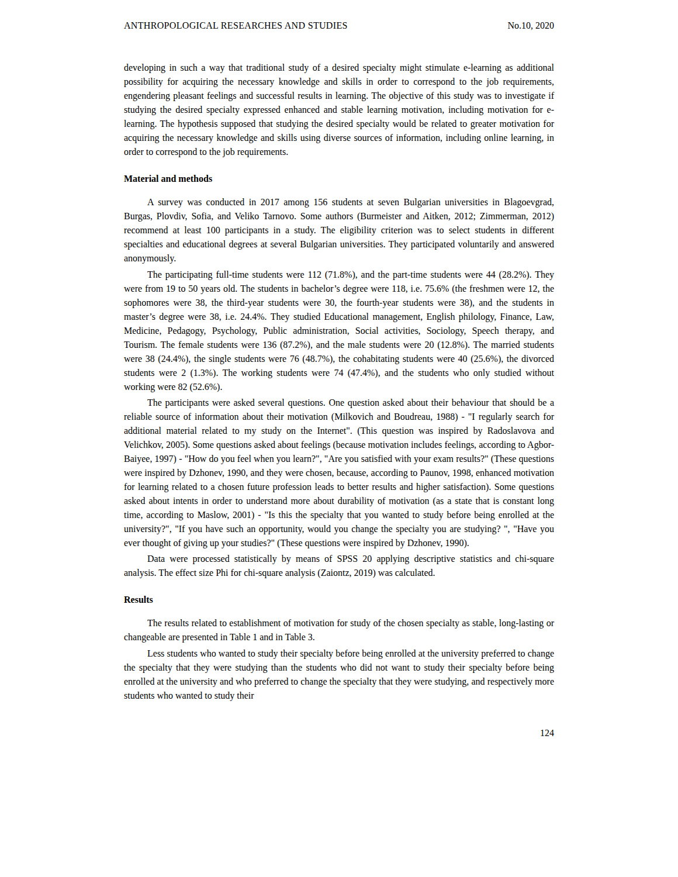ANTHROPOLOGICAL RESEARCHES AND STUDIES No.10, 2020
developing in such a way that traditional study of a desired specialty might stimulate e-learning as additional possibility for acquiring the necessary knowledge and skills in order to correspond to the job requirements, engendering pleasant feelings and successful results in learning. The objective of this study was to investigate if studying the desired specialty expressed enhanced and stable learning motivation, including motivation for e-learning. The hypothesis supposed that studying the desired specialty would be related to greater motivation for acquiring the necessary knowledge and skills using diverse sources of information, including online learning, in order to correspond to the job requirements.
Material and methods
A survey was conducted in 2017 among 156 students at seven Bulgarian universities in Blagoevgrad, Burgas, Plovdiv, Sofia, and Veliko Tarnovo. Some authors (Burmeister and Aitken, 2012; Zimmerman, 2012) recommend at least 100 participants in a study. The eligibility criterion was to select students in different specialties and educational degrees at several Bulgarian universities. They participated voluntarily and answered anonymously.
The participating full-time students were 112 (71.8%), and the part-time students were 44 (28.2%). They were from 19 to 50 years old. The students in bachelor’s degree were 118, i.e. 75.6% (the freshmen were 12, the sophomores were 38, the third-year students were 30, the fourth-year students were 38), and the students in master’s degree were 38, i.e. 24.4%. They studied Educational management, English philology, Finance, Law, Medicine, Pedagogy, Psychology, Public administration, Social activities, Sociology, Speech therapy, and Tourism. The female students were 136 (87.2%), and the male students were 20 (12.8%). The married students were 38 (24.4%), the single students were 76 (48.7%), the cohabitating students were 40 (25.6%), the divorced students were 2 (1.3%). The working students were 74 (47.4%), and the students who only studied without working were 82 (52.6%).
The participants were asked several questions. One question asked about their behaviour that should be a reliable source of information about their motivation (Milkovich and Boudreau, 1988) - "I regularly search for additional material related to my study on the Internet". (This question was inspired by Radoslavova and Velichkov, 2005). Some questions asked about feelings (because motivation includes feelings, according to Agbor-Baiyee, 1997) - "How do you feel when you learn?", "Are you satisfied with your exam results?" (These questions were inspired by Dzhonev, 1990, and they were chosen, because, according to Paunov, 1998, enhanced motivation for learning related to a chosen future profession leads to better results and higher satisfaction). Some questions asked about intents in order to understand more about durability of motivation (as a state that is constant long time, according to Maslow, 2001) - "Is this the specialty that you wanted to study before being enrolled at the university?", "If you have such an opportunity, would you change the specialty you are studying? ", "Have you ever thought of giving up your studies?" (These questions were inspired by Dzhonev, 1990).
Data were processed statistically by means of SPSS 20 applying descriptive statistics and chi-square analysis. The effect size Phi for chi-square analysis (Zaiontz, 2019) was calculated.
Results
The results related to establishment of motivation for study of the chosen specialty as stable, long-lasting or changeable are presented in Table 1 and in Table 3.
Less students who wanted to study their specialty before being enrolled at the university preferred to change the specialty that they were studying than the students who did not want to study their specialty before being enrolled at the university and who preferred to change the specialty that they were studying, and respectively more students who wanted to study their
124